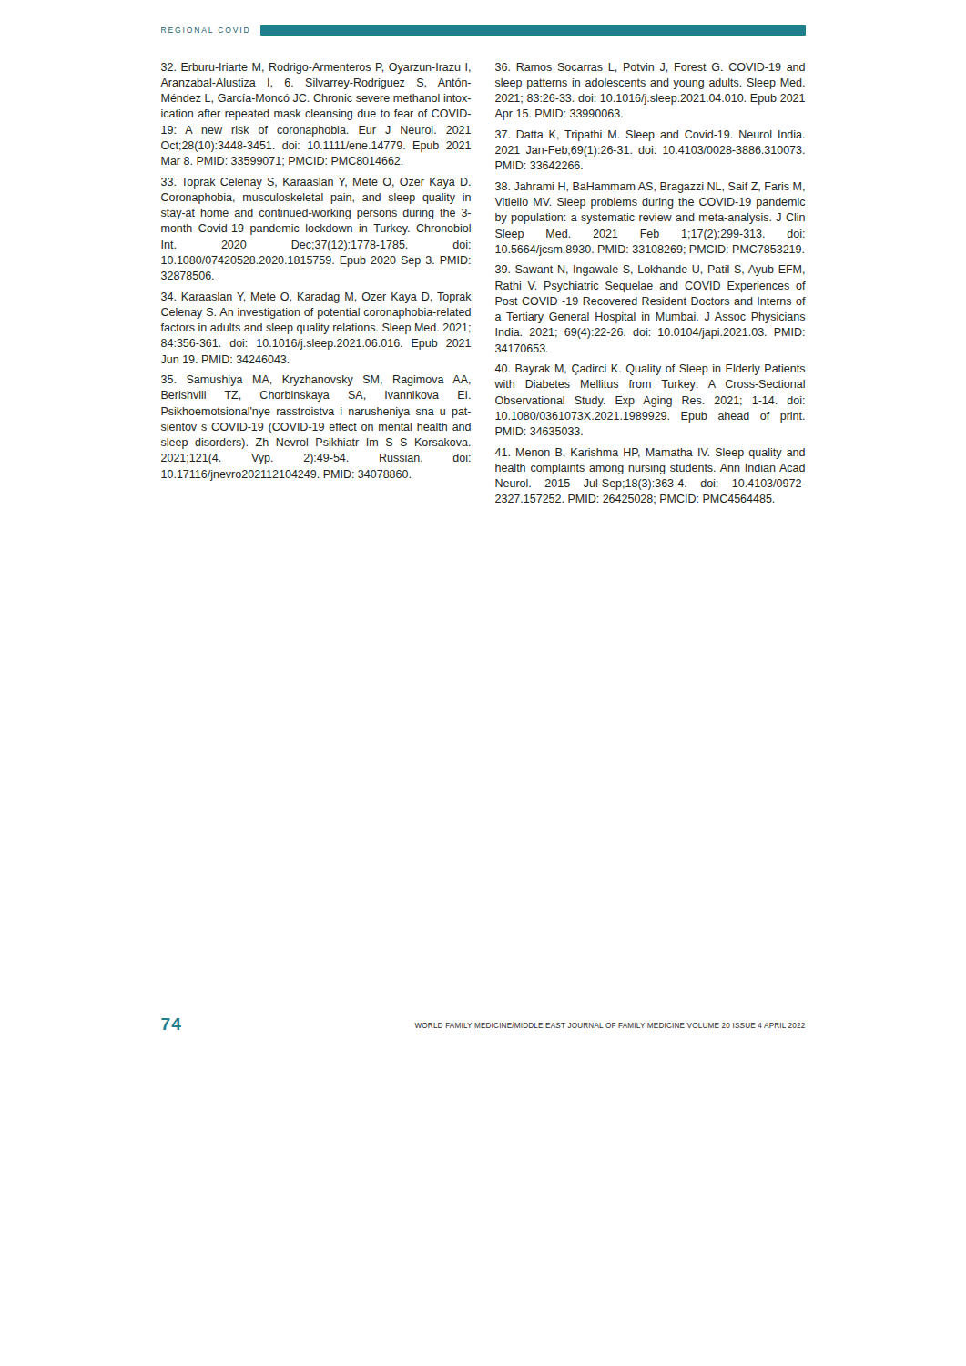Regional COVID
32. Erburu-Iriarte M, Rodrigo-Armenteros P, Oyarzun-Irazu I, Aranzabal-Alustiza I, 6. Silvarrey-Rodriguez S, Antón-Méndez L, García-Moncó JC. Chronic severe methanol intoxication after repeated mask cleansing due to fear of COVID-19: A new risk of coronaphobia. Eur J Neurol. 2021 Oct;28(10):3448-3451. doi: 10.1111/ene.14779. Epub 2021 Mar 8. PMID: 33599071; PMCID: PMC8014662.
33. Toprak Celenay S, Karaaslan Y, Mete O, Ozer Kaya D. Coronaphobia, musculoskeletal pain, and sleep quality in stay-at home and continued-working persons during the 3-month Covid-19 pandemic lockdown in Turkey. Chronobiol Int. 2020 Dec;37(12):1778-1785. doi: 10.1080/07420528.2020.1815759. Epub 2020 Sep 3. PMID: 32878506.
34. Karaaslan Y, Mete O, Karadag M, Ozer Kaya D, Toprak Celenay S. An investigation of potential coronaphobia-related factors in adults and sleep quality relations. Sleep Med. 2021; 84:356-361. doi: 10.1016/j.sleep.2021.06.016. Epub 2021 Jun 19. PMID: 34246043.
35. Samushiya MA, Kryzhanovsky SM, Ragimova AA, Berishvili TZ, Chorbinskaya SA, Ivannikova EI. Psikhoemotsional'nye rasstroistva i narusheniya sna u patsientov s COVID-19 (COVID-19 effect on mental health and sleep disorders). Zh Nevrol Psikhiatr Im S S Korsakova. 2021;121(4. Vyp. 2):49-54. Russian. doi: 10.17116/jnevro202112104249. PMID: 34078860.
36. Ramos Socarras L, Potvin J, Forest G. COVID-19 and sleep patterns in adolescents and young adults. Sleep Med. 2021; 83:26-33. doi: 10.1016/j.sleep.2021.04.010. Epub 2021 Apr 15. PMID: 33990063.
37. Datta K, Tripathi M. Sleep and Covid-19. Neurol India. 2021 Jan-Feb;69(1):26-31. doi: 10.4103/0028-3886.310073. PMID: 33642266.
38. Jahrami H, BaHammam AS, Bragazzi NL, Saif Z, Faris M, Vitiello MV. Sleep problems during the COVID-19 pandemic by population: a systematic review and meta-analysis. J Clin Sleep Med. 2021 Feb 1;17(2):299-313. doi: 10.5664/jcsm.8930. PMID: 33108269; PMCID: PMC7853219.
39. Sawant N, Ingawale S, Lokhande U, Patil S, Ayub EFM, Rathi V. Psychiatric Sequelae and COVID Experiences of Post COVID -19 Recovered Resident Doctors and Interns of a Tertiary General Hospital in Mumbai. J Assoc Physicians India. 2021; 69(4):22-26. doi: 10.0104/japi.2021.03. PMID: 34170653.
40. Bayrak M, Çadirci K. Quality of Sleep in Elderly Patients with Diabetes Mellitus from Turkey: A Cross-Sectional Observational Study. Exp Aging Res. 2021; 1-14. doi: 10.1080/0361073X.2021.1989929. Epub ahead of print. PMID: 34635033.
41. Menon B, Karishma HP, Mamatha IV. Sleep quality and health complaints among nursing students. Ann Indian Acad Neurol. 2015 Jul-Sep;18(3):363-4. doi: 10.4103/0972-2327.157252. PMID: 26425028; PMCID: PMC4564485.
74
World Family Medicine/Middle East Journal of Family Medicine Volume 20 Issue 4 April 2022